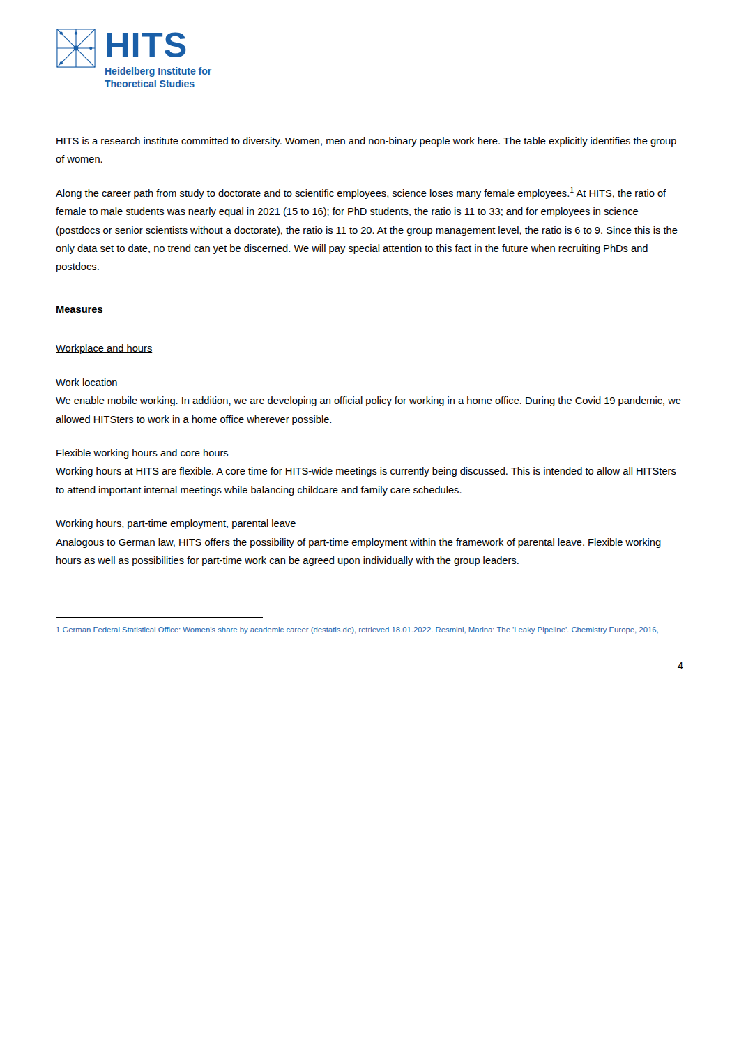HITS
Heidelberg Institute for
Theoretical Studies
HITS is a research institute committed to diversity. Women, men and non-binary people work here. The table explicitly identifies the group of women.
Along the career path from study to doctorate and to scientific employees, science loses many female employees.1 At HITS, the ratio of female to male students was nearly equal in 2021 (15 to 16); for PhD students, the ratio is 11 to 33; and for employees in science (postdocs or senior scientists without a doctorate), the ratio is 11 to 20. At the group management level, the ratio is 6 to 9. Since this is the only data set to date, no trend can yet be discerned. We will pay special attention to this fact in the future when recruiting PhDs and postdocs.
Measures
Workplace and hours
Work location
We enable mobile working. In addition, we are developing an official policy for working in a home office. During the Covid 19 pandemic, we allowed HITSters to work in a home office wherever possible.
Flexible working hours and core hours
Working hours at HITS are flexible. A core time for HITS-wide meetings is currently being discussed. This is intended to allow all HITSters to attend important internal meetings while balancing childcare and family care schedules.
Working hours, part-time employment, parental leave
Analogous to German law, HITS offers the possibility of part-time employment within the framework of parental leave. Flexible working hours as well as possibilities for part-time work can be agreed upon individually with the group leaders.
1 German Federal Statistical Office: Women's share by academic career (destatis.de), retrieved 18.01.2022. Resmini, Marina: The 'Leaky Pipeline'. Chemistry Europe, 2016,
4